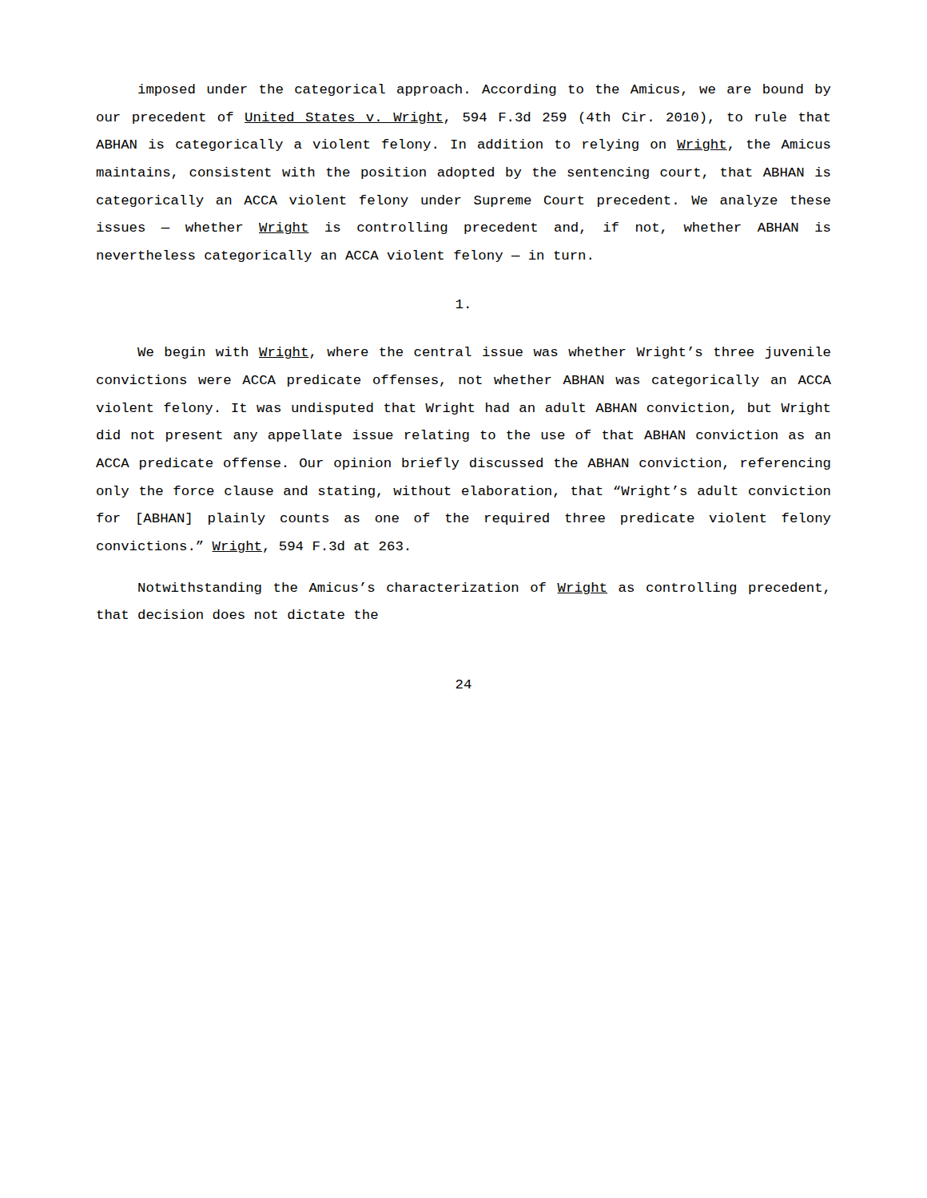imposed under the categorical approach. According to the Amicus, we are bound by our precedent of United States v. Wright, 594 F.3d 259 (4th Cir. 2010), to rule that ABHAN is categorically a violent felony. In addition to relying on Wright, the Amicus maintains, consistent with the position adopted by the sentencing court, that ABHAN is categorically an ACCA violent felony under Supreme Court precedent. We analyze these issues — whether Wright is controlling precedent and, if not, whether ABHAN is nevertheless categorically an ACCA violent felony — in turn.
1.
We begin with Wright, where the central issue was whether Wright’s three juvenile convictions were ACCA predicate offenses, not whether ABHAN was categorically an ACCA violent felony. It was undisputed that Wright had an adult ABHAN conviction, but Wright did not present any appellate issue relating to the use of that ABHAN conviction as an ACCA predicate offense. Our opinion briefly discussed the ABHAN conviction, referencing only the force clause and stating, without elaboration, that “Wright’s adult conviction for [ABHAN] plainly counts as one of the required three predicate violent felony convictions.” Wright, 594 F.3d at 263.
Notwithstanding the Amicus’s characterization of Wright as controlling precedent, that decision does not dictate the
24